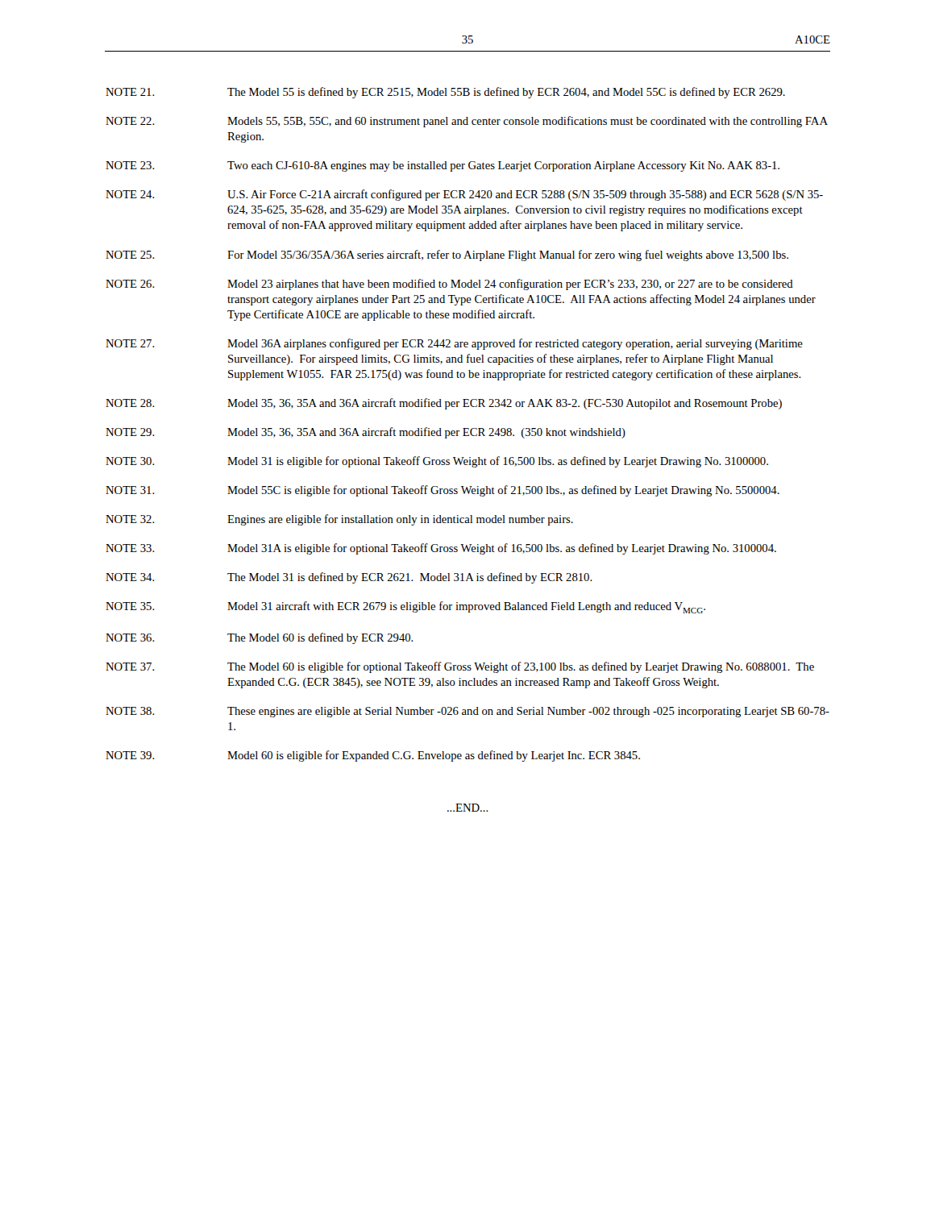35 A10CE
| NOTE 21. | The Model 55 is defined by ECR 2515, Model 55B is defined by ECR 2604, and Model 55C is defined by ECR 2629. |
| NOTE 22. | Models 55, 55B, 55C, and 60 instrument panel and center console modifications must be coordinated with the controlling FAA Region. |
| NOTE 23. | Two each CJ-610-8A engines may be installed per Gates Learjet Corporation Airplane Accessory Kit No. AAK 83-1. |
| NOTE 24. | U.S. Air Force C-21A aircraft configured per ECR 2420 and ECR 5288 (S/N 35-509 through 35-588) and ECR 5628 (S/N 35-624, 35-625, 35-628, and 35-629) are Model 35A airplanes. Conversion to civil registry requires no modifications except removal of non-FAA approved military equipment added after airplanes have been placed in military service. |
| NOTE 25. | For Model 35/36/35A/36A series aircraft, refer to Airplane Flight Manual for zero wing fuel weights above 13,500 lbs. |
| NOTE 26. | Model 23 airplanes that have been modified to Model 24 configuration per ECR’s 233, 230, or 227 are to be considered transport category airplanes under Part 25 and Type Certificate A10CE. All FAA actions affecting Model 24 airplanes under Type Certificate A10CE are applicable to these modified aircraft. |
| NOTE 27. | Model 36A airplanes configured per ECR 2442 are approved for restricted category operation, aerial surveying (Maritime Surveillance). For airspeed limits, CG limits, and fuel capacities of these airplanes, refer to Airplane Flight Manual Supplement W1055. FAR 25.175(d) was found to be inappropriate for restricted category certification of these airplanes. |
| NOTE 28. | Model 35, 36, 35A and 36A aircraft modified per ECR 2342 or AAK 83-2. (FC-530 Autopilot and Rosemount Probe) |
| NOTE 29. | Model 35, 36, 35A and 36A aircraft modified per ECR 2498. (350 knot windshield) |
| NOTE 30. | Model 31 is eligible for optional Takeoff Gross Weight of 16,500 lbs. as defined by Learjet Drawing No. 3100000. |
| NOTE 31. | Model 55C is eligible for optional Takeoff Gross Weight of 21,500 lbs., as defined by Learjet Drawing No. 5500004. |
| NOTE 32. | Engines are eligible for installation only in identical model number pairs. |
| NOTE 33. | Model 31A is eligible for optional Takeoff Gross Weight of 16,500 lbs. as defined by Learjet Drawing No. 3100004. |
| NOTE 34. | The Model 31 is defined by ECR 2621. Model 31A is defined by ECR 2810. |
| NOTE 35. | Model 31 aircraft with ECR 2679 is eligible for improved Balanced Field Length and reduced V MCG . |
| NOTE 36. | The Model 60 is defined by ECR 2940. |
| NOTE 37. | The Model 60 is eligible for optional Takeoff Gross Weight of 23,100 lbs. as defined by Learjet Drawing No. 6088001. The Expanded C.G. (ECR 3845), see NOTE 39, also includes an increased Ramp and Takeoff Gross Weight. |
| NOTE 38. | These engines are eligible at Serial Number -026 and on and Serial Number -002 through -025 incorporating Learjet SB 60-78-1. |
| NOTE 39. | Model 60 is eligible for Expanded C.G. Envelope as defined by Learjet Inc. ECR 3845. |
...END...